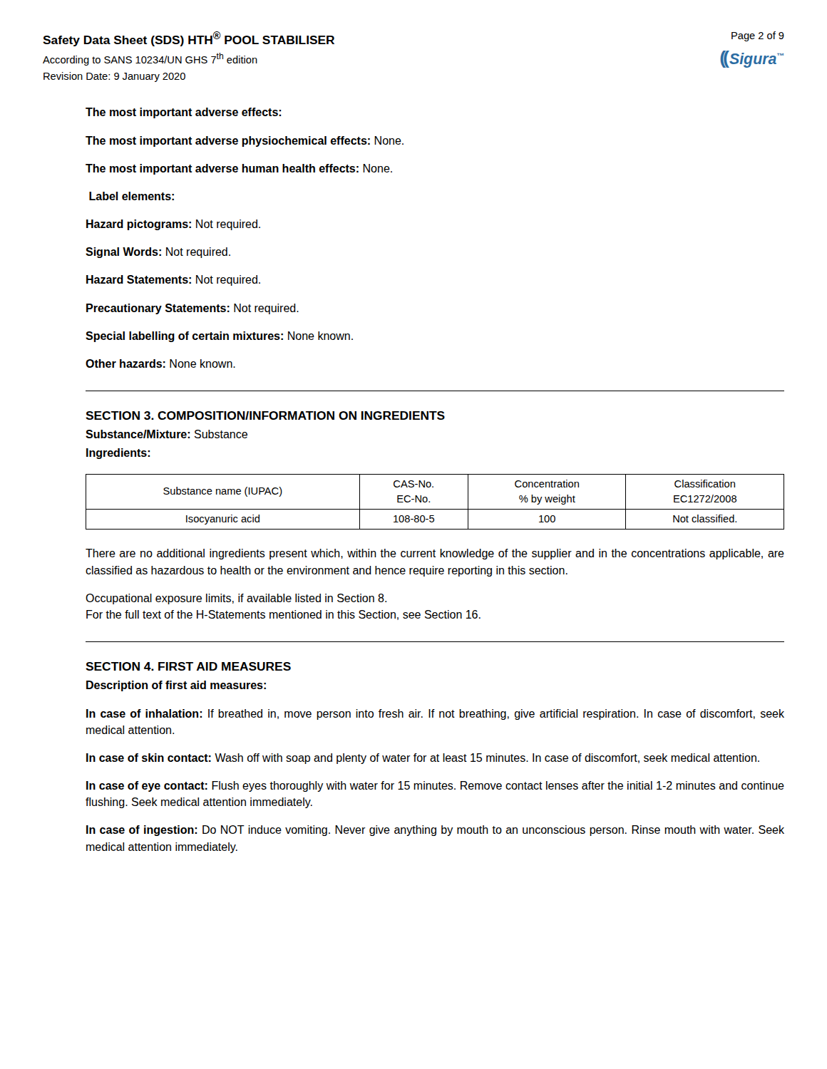Safety Data Sheet (SDS) HTH® POOL STABILISER
According to SANS 10234/UN GHS 7th edition
Revision Date: 9 January 2020
Page 2 of 9
((Sigura™
The most important adverse effects:
The most important adverse physiochemical effects: None.
The most important adverse human health effects: None.
Label elements:
Hazard pictograms: Not required.
Signal Words: Not required.
Hazard Statements: Not required.
Precautionary Statements: Not required.
Special labelling of certain mixtures: None known.
Other hazards: None known.
SECTION 3. COMPOSITION/INFORMATION ON INGREDIENTS
Substance/Mixture: Substance
Ingredients:
| Substance name (IUPAC) | CAS-No. | Concentration % by weight | Classification |
| EC-No. | EC1272/2008 |
| Isocyanuric acid | 108-80-5 | 100 | Not classified. |
There are no additional ingredients present which, within the current knowledge of the supplier and in the concentrations applicable, are classified as hazardous to health or the environment and hence require reporting in this section.
Occupational exposure limits, if available listed in Section 8.
For the full text of the H-Statements mentioned in this Section, see Section 16.
SECTION 4. FIRST AID MEASURES
Description of first aid measures:
In case of inhalation: If breathed in, move person into fresh air. If not breathing, give artificial respiration. In case of discomfort, seek medical attention.
In case of skin contact: Wash off with soap and plenty of water for at least 15 minutes. In case of discomfort, seek medical attention.
In case of eye contact: Flush eyes thoroughly with water for 15 minutes. Remove contact lenses after the initial 1-2 minutes and continue flushing. Seek medical attention immediately.
In case of ingestion: Do NOT induce vomiting. Never give anything by mouth to an unconscious person. Rinse mouth with water. Seek medical attention immediately.